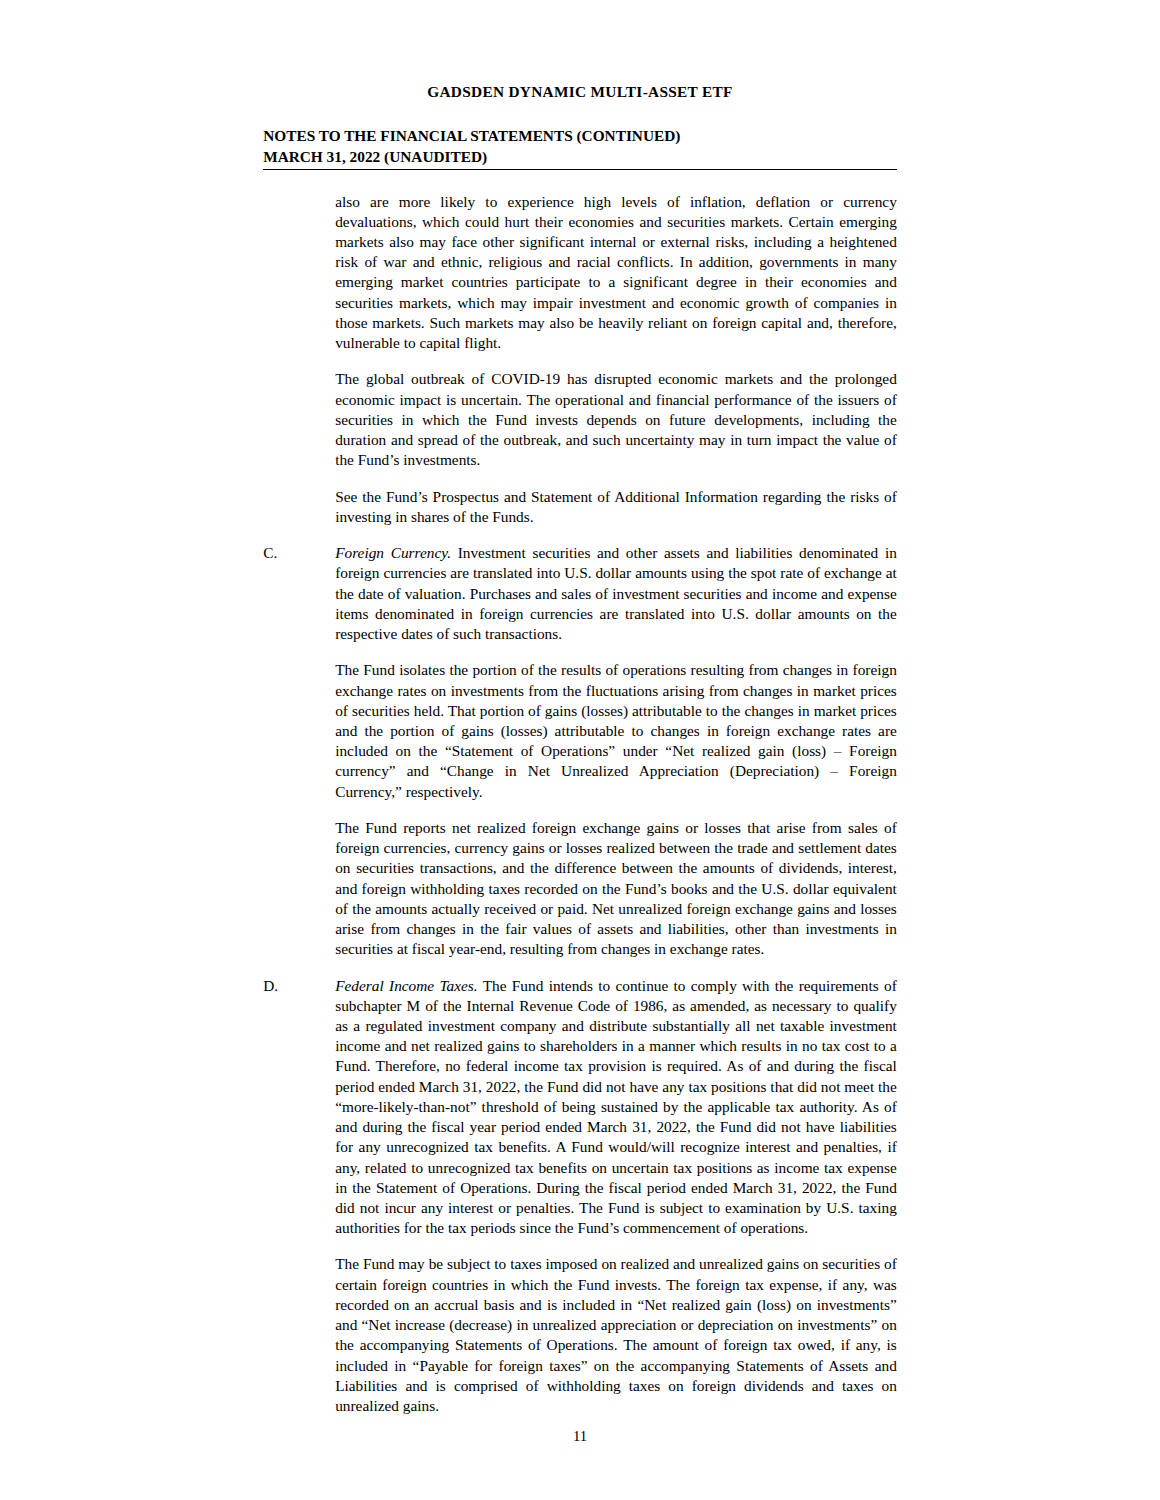GADSDEN DYNAMIC MULTI-ASSET ETF
NOTES TO THE FINANCIAL STATEMENTS (CONTINUED) MARCH 31, 2022 (UNAUDITED)
also are more likely to experience high levels of inflation, deflation or currency devaluations, which could hurt their economies and securities markets. Certain emerging markets also may face other significant internal or external risks, including a heightened risk of war and ethnic, religious and racial conflicts. In addition, governments in many emerging market countries participate to a significant degree in their economies and securities markets, which may impair investment and economic growth of companies in those markets. Such markets may also be heavily reliant on foreign capital and, therefore, vulnerable to capital flight.
The global outbreak of COVID-19 has disrupted economic markets and the prolonged economic impact is uncertain. The operational and financial performance of the issuers of securities in which the Fund invests depends on future developments, including the duration and spread of the outbreak, and such uncertainty may in turn impact the value of the Fund’s investments.
See the Fund’s Prospectus and Statement of Additional Information regarding the risks of investing in shares of the Funds.
C.
Foreign Currency. Investment securities and other assets and liabilities denominated in foreign currencies are translated into U.S. dollar amounts using the spot rate of exchange at the date of valuation. Purchases and sales of investment securities and income and expense items denominated in foreign currencies are translated into U.S. dollar amounts on the respective dates of such transactions.
The Fund isolates the portion of the results of operations resulting from changes in foreign exchange rates on investments from the fluctuations arising from changes in market prices of securities held. That portion of gains (losses) attributable to the changes in market prices and the portion of gains (losses) attributable to changes in foreign exchange rates are included on the “Statement of Operations” under “Net realized gain (loss) – Foreign currency” and “Change in Net Unrealized Appreciation (Depreciation) – Foreign Currency,” respectively.
The Fund reports net realized foreign exchange gains or losses that arise from sales of foreign currencies, currency gains or losses realized between the trade and settlement dates on securities transactions, and the difference between the amounts of dividends, interest, and foreign withholding taxes recorded on the Fund’s books and the U.S. dollar equivalent of the amounts actually received or paid. Net unrealized foreign exchange gains and losses arise from changes in the fair values of assets and liabilities, other than investments in securities at fiscal year-end, resulting from changes in exchange rates.
D.
Federal Income Taxes. The Fund intends to continue to comply with the requirements of subchapter M of the Internal Revenue Code of 1986, as amended, as necessary to qualify as a regulated investment company and distribute substantially all net taxable investment income and net realized gains to shareholders in a manner which results in no tax cost to a Fund. Therefore, no federal income tax provision is required. As of and during the fiscal period ended March 31, 2022, the Fund did not have any tax positions that did not meet the “more-likely-than-not” threshold of being sustained by the applicable tax authority. As of and during the fiscal year period ended March 31, 2022, the Fund did not have liabilities for any unrecognized tax benefits. A Fund would/will recognize interest and penalties, if any, related to unrecognized tax benefits on uncertain tax positions as income tax expense in the Statement of Operations. During the fiscal period ended March 31, 2022, the Fund did not incur any interest or penalties. The Fund is subject to examination by U.S. taxing authorities for the tax periods since the Fund’s commencement of operations.
The Fund may be subject to taxes imposed on realized and unrealized gains on securities of certain foreign countries in which the Fund invests. The foreign tax expense, if any, was recorded on an accrual basis and is included in “Net realized gain (loss) on investments” and “Net increase (decrease) in unrealized appreciation or depreciation on investments” on the accompanying Statements of Operations. The amount of foreign tax owed, if any, is included in “Payable for foreign taxes” on the accompanying Statements of Assets and Liabilities and is comprised of withholding taxes on foreign dividends and taxes on unrealized gains.
11